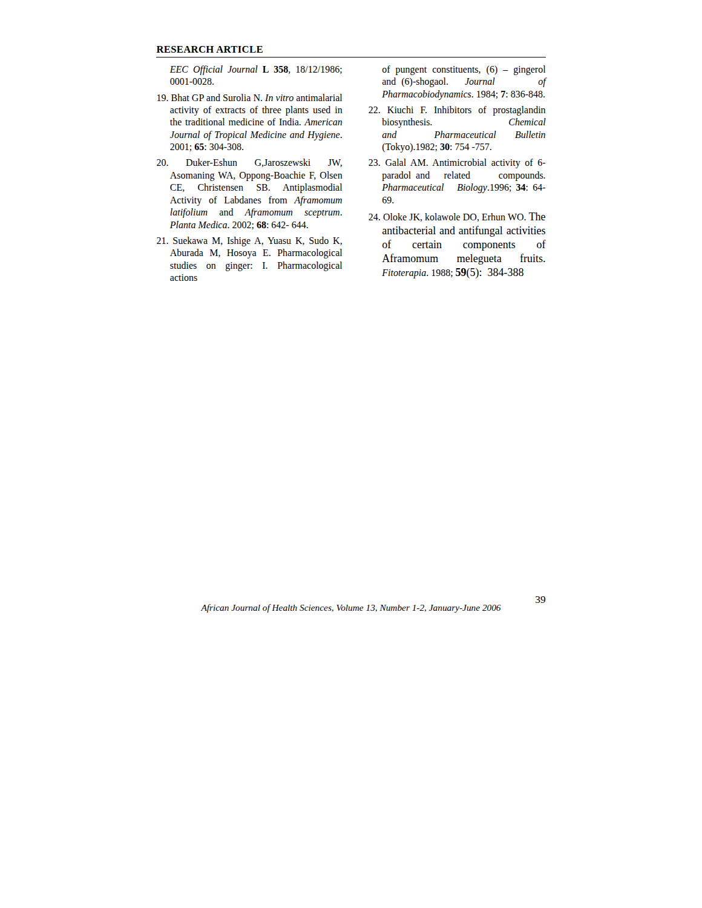RESEARCH ARTICLE
EEC Official Journal L 358, 18/12/1986;
0001-0028.
19. Bhat GP and Surolia N. In vitro antimalarial activity of extracts of three plants used in the traditional medicine of India. American Journal of Tropical Medicine and Hygiene. 2001; 65: 304-308.
20. Duker-Eshun G,Jaroszewski JW, Asomaning WA, Oppong-Boachie F, Olsen CE, Christensen SB. Antiplasmodial Activity of Labdanes from Aframomum latifolium and Aframomum sceptrum. Planta Medica. 2002; 68: 642- 644.
21. Suekawa M, Ishige A, Yuasu K, Sudo K, Aburada M, Hosoya E. Pharmacological studies on ginger: I. Pharmacological actions
of pungent constituents, (6) – gingerol and (6)-shogaol. Journal of Pharmacobiodynamics. 1984; 7: 836-848.
22. Kiuchi F. Inhibitors of prostaglandin biosynthesis. Chemical and Pharmaceutical Bulletin (Tokyo).1982; 30: 754 -757.
23. Galal AM. Antimicrobial activity of 6-paradol and related compounds. Pharmaceutical Biology.1996; 34: 64-69.
24. Oloke JK, kolawole DO, Erhun WO. The antibacterial and antifungal activities of certain components of Aframomum melegueta fruits. Fitoterapia. 1988; 59(5): 384-388
African Journal of Health Sciences, Volume 13, Number 1-2, January-June 2006 39